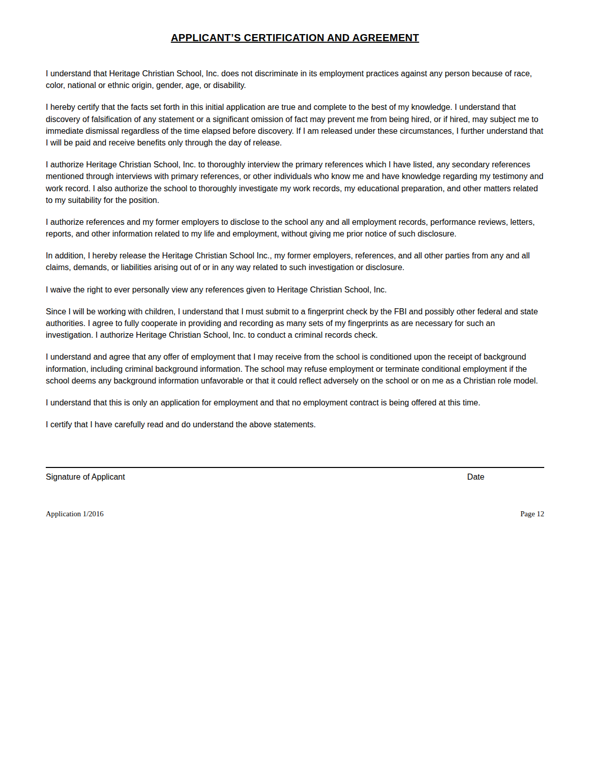APPLICANT’S CERTIFICATION AND AGREEMENT
I understand that Heritage Christian School, Inc. does not discriminate in its employment practices against any person because of race, color, national or ethnic origin, gender, age, or disability.
I hereby certify that the facts set forth in this initial application are true and complete to the best of my knowledge. I understand that discovery of falsification of any statement or a significant omission of fact may prevent me from being hired, or if hired, may subject me to immediate dismissal regardless of the time elapsed before discovery. If I am released under these circumstances, I further understand that I will be paid and receive benefits only through the day of release.
I authorize Heritage Christian School, Inc. to thoroughly interview the primary references which I have listed, any secondary references mentioned through interviews with primary references, or other individuals who know me and have knowledge regarding my testimony and work record. I also authorize the school to thoroughly investigate my work records, my educational preparation, and other matters related to my suitability for the position.
I authorize references and my former employers to disclose to the school any and all employment records, performance reviews, letters, reports, and other information related to my life and employment, without giving me prior notice of such disclosure.
In addition, I hereby release the Heritage Christian School Inc., my former employers, references, and all other parties from any and all claims, demands, or liabilities arising out of or in any way related to such investigation or disclosure.
I waive the right to ever personally view any references given to Heritage Christian School, Inc.
Since I will be working with children, I understand that I must submit to a fingerprint check by the FBI and possibly other federal and state authorities. I agree to fully cooperate in providing and recording as many sets of my fingerprints as are necessary for such an investigation. I authorize Heritage Christian School, Inc. to conduct a criminal records check.
I understand and agree that any offer of employment that I may receive from the school is conditioned upon the receipt of background information, including criminal background information. The school may refuse employment or terminate conditional employment if the school deems any background information unfavorable or that it could reflect adversely on the school or on me as a Christian role model.
I understand that this is only an application for employment and that no employment contract is being offered at this time.
I certify that I have carefully read and do understand the above statements.
Signature of Applicant Date
Application 1/2016 Page 12